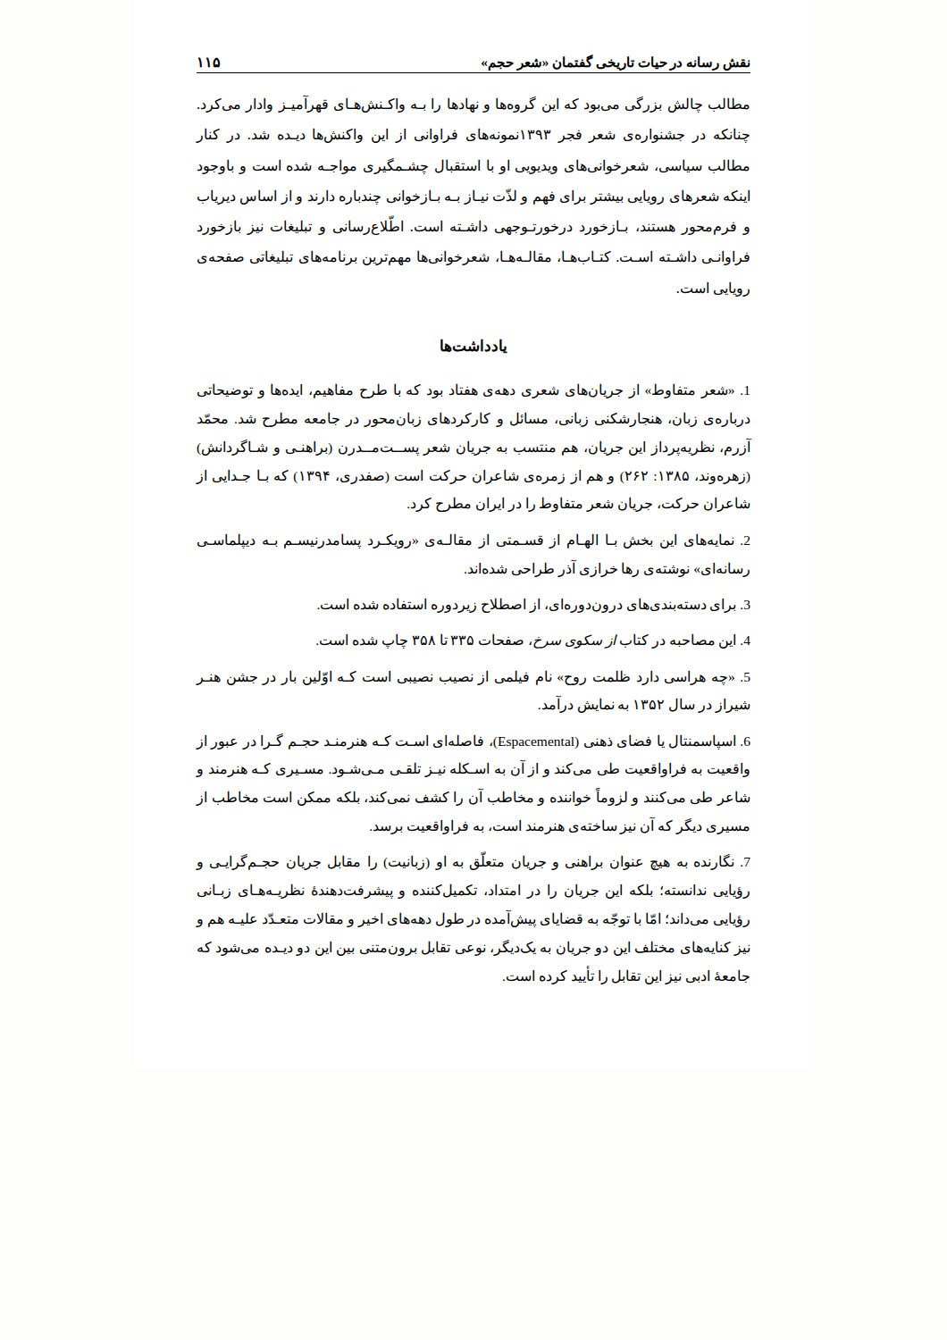نقش رسانه در حیات تاریخی گفتمان «شعر حجم» ۱۱۵
مطالب چالش بزرگی می‌بود که این گروه‌ها و نهادها را بـه واکـنش‌هـای قهرآمیـز وادار می‌کرد. چنانکه در جشنواره‌ی شعر فجر ۱۳۹۳نمونه‌های فراوانی از این واکنش‌ها دیـده شد. در کنار مطالب سیاسی، شعرخوانی‌های ویدیویی او با استقبال چشـمگیری مواجـه شده است و باوجود اینکه شعرهای رویایی بیشتر برای فهم و لذّت نیـاز بـه بـازخوانی چندباره دارند و از اساس دیریاب و فرم‌محور هستند، بـازخورد درخورتـوجهی داشـته است. اطّلاع‌رسانی و تبلیغات نیز بازخورد فراوانـی داشـته اسـت. کتـاب‌هـا، مقالـه‌هـا، شعرخوانی‌ها مهم‌ترین برنامه‌های تبلیغاتی صفحه‌ی رویایی است.
یادداشت‌ها
«شعر متفاوط» از جریان‌های شعری دهه‌ی هفتاد بود که با طرح مفاهیم، ایده‌ها و توضیحاتی درباره‌ی زبان، هنجارشکنی زبانی، مسائل و کارکردهای زبان‌محور در جامعه مطرح شد. محمّد آزرم، نظریه‌پرداز این جریان، هم منتسب به جریان شعر پســت‌مــدرن (براهنـی و شـاگردانش) (زهره‌وند، ۱۳۸۵: ۲۶۲) و هم از زمره‌ی شاعران حرکت است (صفدری، ۱۳۹۴) که بـا جـدایی از شاعران حرکت، جریان شعر متفاوط را در ایران مطرح کرد.
نمایه‌های این بخش بـا الهـام از قسـمتی از مقالـه‌ی «رویکـرد پسامدرنیسـم بـه دیپلماسـی رسانه‌ای» نوشته‌ی رها خرازی آذر طراحی شده‌اند.
برای دسته‌بندی‌های درون‌دوره‌ای، از اصطلاح زیردوره استفاده شده است.
این مصاحبه در کتاب از سکوی سرخ، صفحات ۳۳۵ تا ۳۵۸ چاپ شده است.
«چه هراسی دارد ظلمت روح» نام فیلمی از نصیب نصیبی است کـه اوّلین بار در جشن هنـر شیراز در سال ۱۳۵۲ به نمایش درآمد.
اسپاسمنتال یا فضای ذهنی (Espacemental)، فاصله‌ای اسـت کـه هنرمنـد حجـم گـرا در عبور از واقعیت به فراواقعیت طی می‌کند و از آن به اسـکله نیـز تلقـی مـی‌شـود. مسـیری کـه هنرمند و شاعر طی می‌کنند و لزوماً خواننده و مخاطب آن را کشف نمی‌کند، بلکه ممکن است مخاطب از مسیری دیگر که آن نیز ساخته‌ی هنرمند است، به فراواقعیت برسد.
نگارنده به هیچ عنوان براهنی و جریان متعلّق به او (زبانیت) را مقابل جریان حجـم‌گرایـی و رؤیایی ندانسته؛ بلکه این جریان را در امتداد، تکمیل‌کننده و پیشرفت‌دهندۀ نظریـه‌هـای زبـانی رؤیایی می‌داند؛ امّا با توجّه به قضایای پیش‌آمده در طول دهه‌های اخیر و مقالات متعـدّد علیـه هم و نیز کنایه‌های مختلف این دو جریان به یک‌دیگر، نوعی تقابل برون‌متنی بین این دو دیـده می‌شود که جامعۀ ادبی نیز این تقابل را تأیید کرده است.